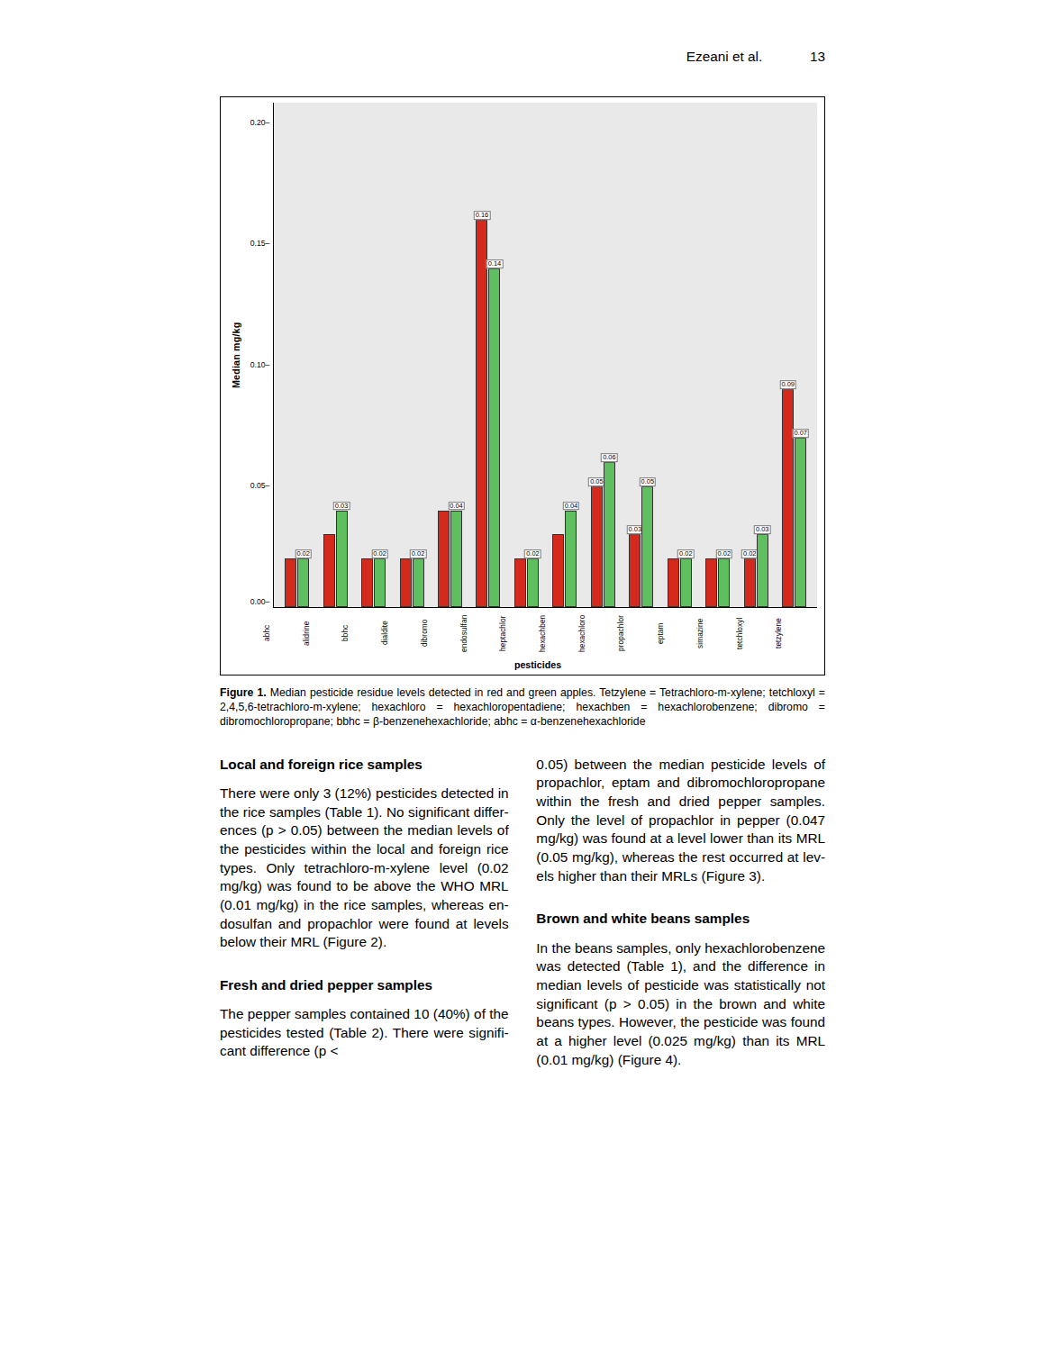Ezeani et al. 13
redapples
greenapples
Median mg/kg
0.20–
0.15–
0.10–
0.05–
0.00–
0.02
0.03
0.02
0.02
0.04
0.16
0.14
0.02
0.04
0.05
0.06
0.03
0.05
0.02
0.02
0.02
0.03
0.09
0.07
abhc
alidrine
bbhc
dialdite
dibromo
endosulfan
heptachlor
hexachben
hexachloro
propachlor
eptam
simazine
tetchloxyl
tetzylene
pesticides
Figure 1. Median pesticide residue levels detected in red and green apples. Tetzylene = Tetrachloro-m-xylene; tetchloxyl = 2,4,5,6-tetrachloro-m-xylene; hexachloro = hexachloropentadiene; hexachben = hexachlorobenzene; dibromo = dibromochloropropane; bbhc = β-benzenehexachloride; abhc = α-benzenehexachloride
Local and foreign rice samples
There were only 3 (12%) pesticides detected in the rice samples (Table 1). No significant differences (p > 0.05) between the median levels of the pesticides within the local and foreign rice types. Only tetrachloro-m-xylene level (0.02 mg/kg) was found to be above the WHO MRL (0.01 mg/kg) in the rice samples, whereas endosulfan and propachlor were found at levels below their MRL (Figure 2).
Fresh and dried pepper samples
The pepper samples contained 10 (40%) of the pesticides tested (Table 2). There were significant difference (p <
0.05) between the median pesticide levels of propachlor, eptam and dibromochloropropane within the fresh and dried pepper samples. Only the level of propachlor in pepper (0.047 mg/kg) was found at a level lower than its MRL (0.05 mg/kg), whereas the rest occurred at levels higher than their MRLs (Figure 3).
Brown and white beans samples
In the beans samples, only hexachlorobenzene was detected (Table 1), and the difference in median levels of pesticide was statistically not significant (p > 0.05) in the brown and white beans types. However, the pesticide was found at a higher level (0.025 mg/kg) than its MRL (0.01 mg/kg) (Figure 4).